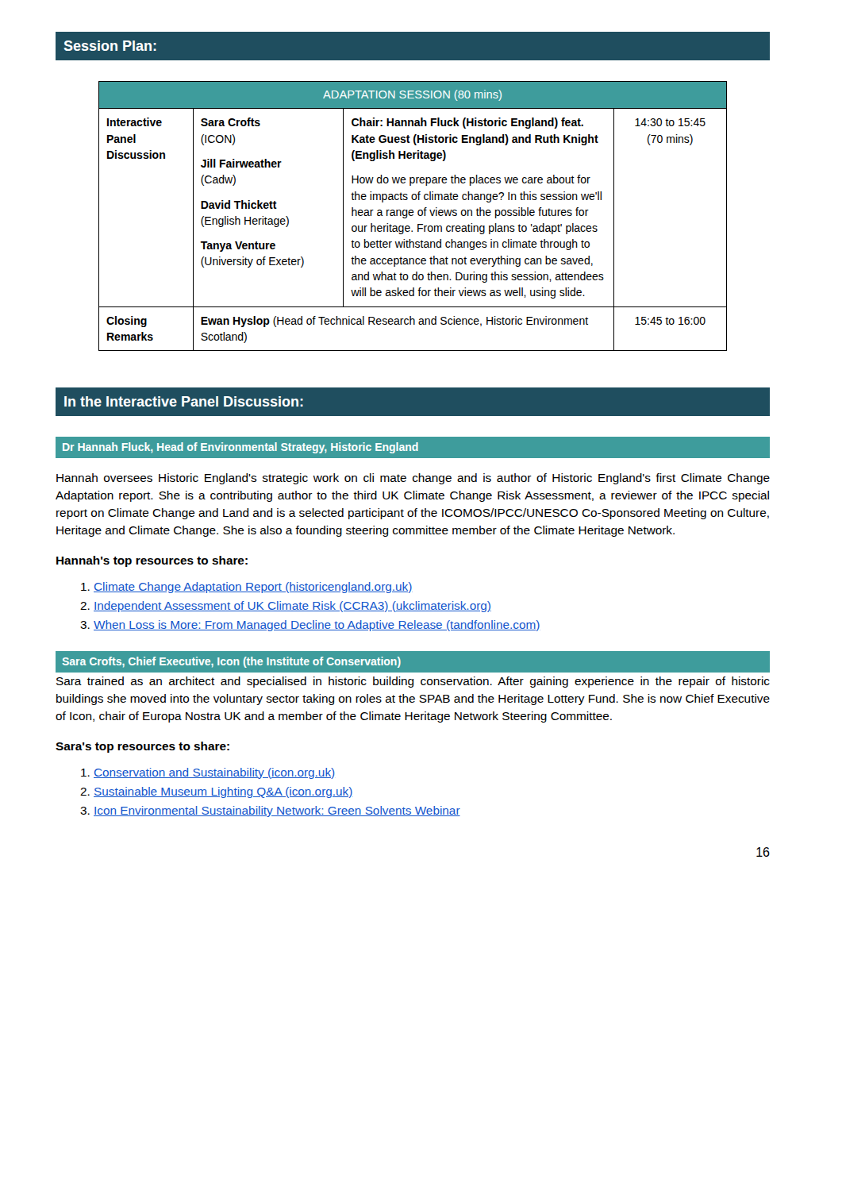Session Plan:
| ADAPTATION SESSION (80 mins) |
| --- |
| Interactive Panel Discussion | Sara Crofts (ICON) Jill Fairweather (Cadw) David Thickett (English Heritage) Tanya Venture (University of Exeter) | Chair: Hannah Fluck (Historic England) feat. Kate Guest (Historic England) and Ruth Knight (English Heritage) How do we prepare the places we care about for the impacts of climate change? In this session we'll hear a range of views on the possible futures for our heritage. From creating plans to 'adapt' places to better withstand changes in climate through to the acceptance that not everything can be saved, and what to do then. During this session, attendees will be asked for their views as well, using slide. | 14:30 to 15:45 (70 mins) |
| Closing Remarks | Ewan Hyslop (Head of Technical Research and Science, Historic Environment Scotland) | 15:45 to 16:00 |
In the Interactive Panel Discussion:
Dr Hannah Fluck, Head of Environmental Strategy, Historic England
Hannah oversees Historic England's strategic work on cli mate change and is author of Historic England's first Climate Change Adaptation report. She is a contributing author to the third UK Climate Change Risk Assessment, a reviewer of the IPCC special report on Climate Change and Land and is a selected participant of the ICOMOS/IPCC/UNESCO Co-Sponsored Meeting on Culture, Heritage and Climate Change. She is also a founding steering committee member of the Climate Heritage Network.
Hannah's top resources to share:
Climate Change Adaptation Report (historicengland.org.uk)
Independent Assessment of UK Climate Risk (CCRA3) (ukclimaterisk.org)
When Loss is More: From Managed Decline to Adaptive Release (tandfonline.com)
Sara Crofts, Chief Executive, Icon (the Institute of Conservation)
Sara trained as an architect and specialised in historic building conservation. After gaining experience in the repair of historic buildings she moved into the voluntary sector taking on roles at the SPAB and the Heritage Lottery Fund. She is now Chief Executive of Icon, chair of Europa Nostra UK and a member of the Climate Heritage Network Steering Committee.
Sara's top resources to share:
Conservation and Sustainability (icon.org.uk)
Sustainable Museum Lighting Q&A (icon.org.uk)
Icon Environmental Sustainability Network: Green Solvents Webinar
16